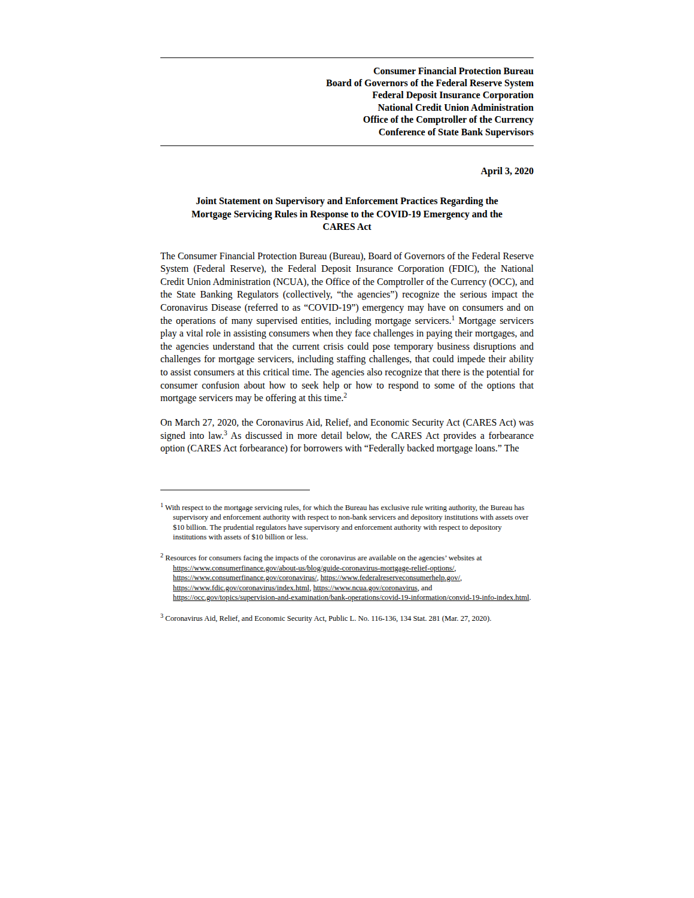Consumer Financial Protection Bureau
Board of Governors of the Federal Reserve System
Federal Deposit Insurance Corporation
National Credit Union Administration
Office of the Comptroller of the Currency
Conference of State Bank Supervisors
April 3, 2020
Joint Statement on Supervisory and Enforcement Practices Regarding the Mortgage Servicing Rules in Response to the COVID-19 Emergency and the CARES Act
The Consumer Financial Protection Bureau (Bureau), Board of Governors of the Federal Reserve System (Federal Reserve), the Federal Deposit Insurance Corporation (FDIC), the National Credit Union Administration (NCUA), the Office of the Comptroller of the Currency (OCC), and the State Banking Regulators (collectively, “the agencies”) recognize the serious impact the Coronavirus Disease (referred to as “COVID-19”) emergency may have on consumers and on the operations of many supervised entities, including mortgage servicers.1 Mortgage servicers play a vital role in assisting consumers when they face challenges in paying their mortgages, and the agencies understand that the current crisis could pose temporary business disruptions and challenges for mortgage servicers, including staffing challenges, that could impede their ability to assist consumers at this critical time. The agencies also recognize that there is the potential for consumer confusion about how to seek help or how to respond to some of the options that mortgage servicers may be offering at this time.2
On March 27, 2020, the Coronavirus Aid, Relief, and Economic Security Act (CARES Act) was signed into law.3 As discussed in more detail below, the CARES Act provides a forbearance option (CARES Act forbearance) for borrowers with “Federally backed mortgage loans.” The
1 With respect to the mortgage servicing rules, for which the Bureau has exclusive rule writing authority, the Bureau has supervisory and enforcement authority with respect to non-bank servicers and depository institutions with assets over $10 billion. The prudential regulators have supervisory and enforcement authority with respect to depository institutions with assets of $10 billion or less.
2 Resources for consumers facing the impacts of the coronavirus are available on the agencies’ websites at https://www.consumerfinance.gov/about-us/blog/guide-coronavirus-mortgage-relief-options/, https://www.consumerfinance.gov/coronavirus/, https://www.federalreserveconsumerhelp.gov/, https://www.fdic.gov/coronavirus/index.html, https://www.ncua.gov/coronavirus, and https://occ.gov/topics/supervision-and-examination/bank-operations/covid-19-information/convid-19-info-index.html.
3 Coronavirus Aid, Relief, and Economic Security Act, Public L. No. 116-136, 134 Stat. 281 (Mar. 27, 2020).